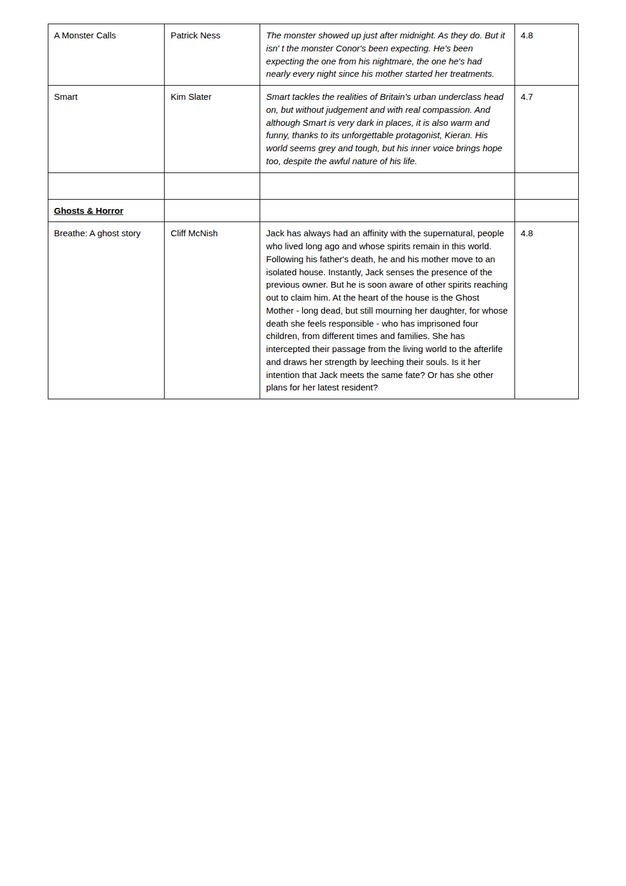| A Monster Calls | Patrick Ness | The monster showed up just after midnight. As they do. But it isn' t the monster Conor's been expecting. He's been expecting the one from his nightmare, the one he's had nearly every night since his mother started her treatments. | 4.8 |
| Smart | Kim Slater | Smart tackles the realities of Britain's urban underclass head on, but without judgement and with real compassion. And although Smart is very dark in places, it is also warm and funny, thanks to its unforgettable protagonist, Kieran. His world seems grey and tough, but his inner voice brings hope too, despite the awful nature of his life. | 4.7 |
| Ghosts & Horror | | | |
| Breathe: A ghost story | Cliff McNish | Jack has always had an affinity with the supernatural, people who lived long ago and whose spirits remain in this world. Following his father's death, he and his mother move to an isolated house. Instantly, Jack senses the presence of the previous owner. But he is soon aware of other spirits reaching out to claim him. At the heart of the house is the Ghost Mother - long dead, but still mourning her daughter, for whose death she feels responsible - who has imprisoned four children, from different times and families. She has intercepted their passage from the living world to the afterlife and draws her strength by leeching their souls. Is it her intention that Jack meets the same fate? Or has she other plans for her latest resident? | 4.8 |